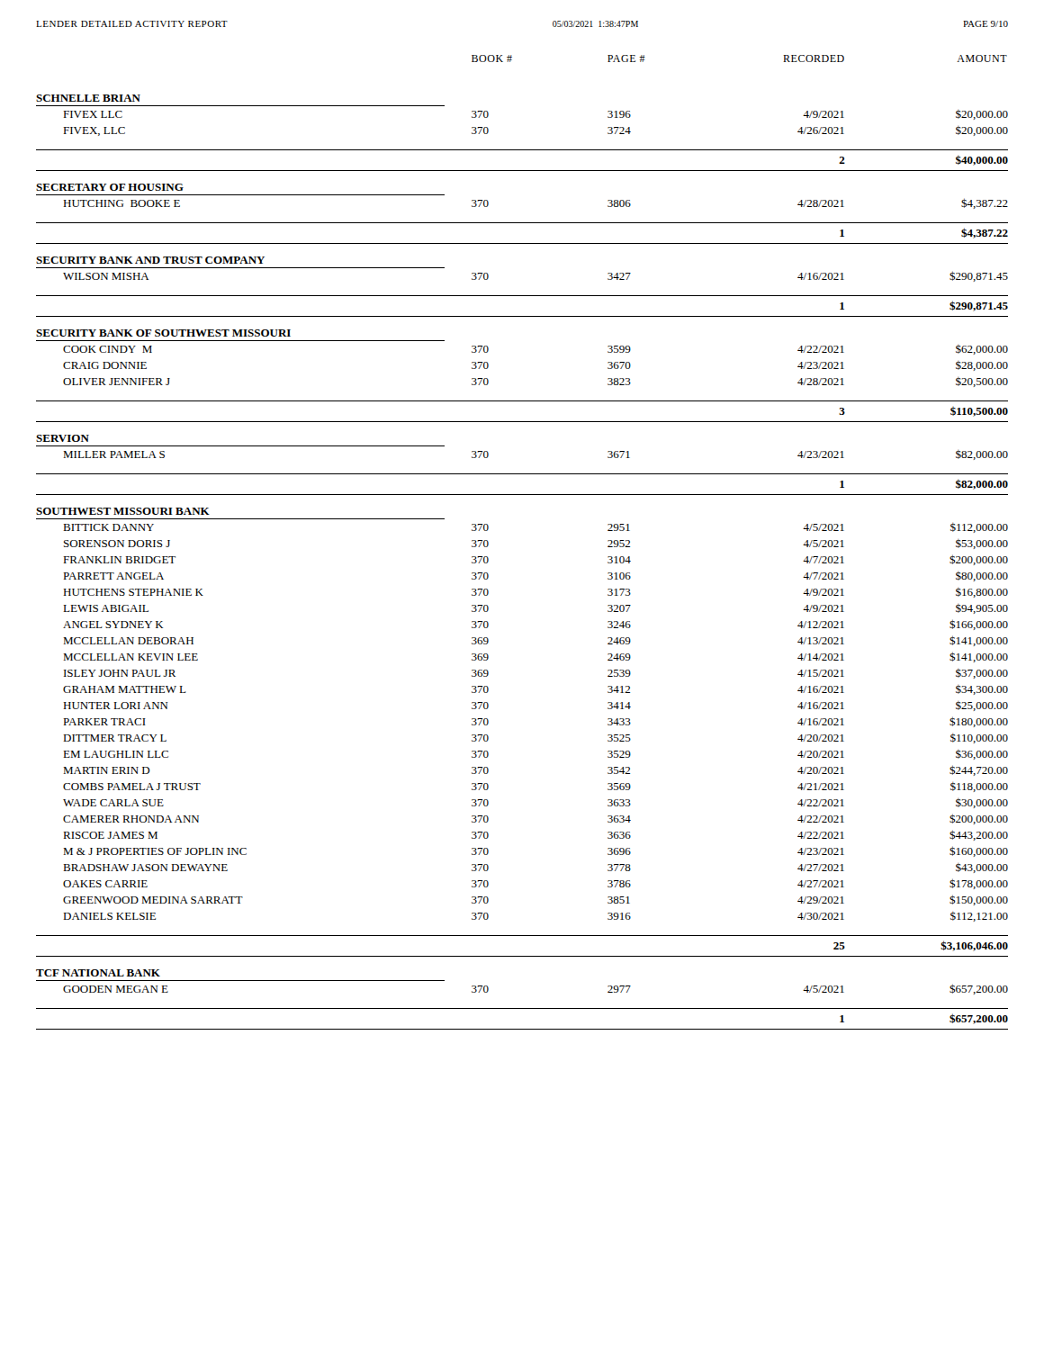LENDER DETAILED ACTIVITY REPORT
05/03/2021 1:38:47PM
PAGE 9/10
| | BOOK # | PAGE # | RECORDED | AMOUNT |
| --- | --- | --- | --- | --- |
| SCHNELLE BRIAN | |
| FIVEX LLC | 370 | 3196 | 4/9/2021 | $20,000.00 |
| FIVEX, LLC | 370 | 3724 | 4/26/2021 | $20,000.00 |
| | | | 2 | $40,000.00 |
| SECRETARY OF HOUSING | |
| HUTCHING BOOKE E | 370 | 3806 | 4/28/2021 | $4,387.22 |
| | | | 1 | $4,387.22 |
| SECURITY BANK AND TRUST COMPANY | |
| WILSON MISHA | 370 | 3427 | 4/16/2021 | $290,871.45 |
| | | | 1 | $290,871.45 |
| SECURITY BANK OF SOUTHWEST MISSOURI | |
| COOK CINDY M | 370 | 3599 | 4/22/2021 | $62,000.00 |
| CRAIG DONNIE | 370 | 3670 | 4/23/2021 | $28,000.00 |
| OLIVER JENNIFER J | 370 | 3823 | 4/28/2021 | $20,500.00 |
| | | | 3 | $110,500.00 |
| SERVION | |
| MILLER PAMELA S | 370 | 3671 | 4/23/2021 | $82,000.00 |
| | | | 1 | $82,000.00 |
| SOUTHWEST MISSOURI BANK | |
| BITTICK DANNY | 370 | 2951 | 4/5/2021 | $112,000.00 |
| SORENSON DORIS J | 370 | 2952 | 4/5/2021 | $53,000.00 |
| FRANKLIN BRIDGET | 370 | 3104 | 4/7/2021 | $200,000.00 |
| PARRETT ANGELA | 370 | 3106 | 4/7/2021 | $80,000.00 |
| HUTCHENS STEPHANIE K | 370 | 3173 | 4/9/2021 | $16,800.00 |
| LEWIS ABIGAIL | 370 | 3207 | 4/9/2021 | $94,905.00 |
| ANGEL SYDNEY K | 370 | 3246 | 4/12/2021 | $166,000.00 |
| MCCLELLAN DEBORAH | 369 | 2469 | 4/13/2021 | $141,000.00 |
| MCCLELLAN KEVIN LEE | 369 | 2469 | 4/14/2021 | $141,000.00 |
| ISLEY JOHN PAUL JR | 369 | 2539 | 4/15/2021 | $37,000.00 |
| GRAHAM MATTHEW L | 370 | 3412 | 4/16/2021 | $34,300.00 |
| HUNTER LORI ANN | 370 | 3414 | 4/16/2021 | $25,000.00 |
| PARKER TRACI | 370 | 3433 | 4/16/2021 | $180,000.00 |
| DITTMER TRACY L | 370 | 3525 | 4/20/2021 | $110,000.00 |
| EM LAUGHLIN LLC | 370 | 3529 | 4/20/2021 | $36,000.00 |
| MARTIN ERIN D | 370 | 3542 | 4/20/2021 | $244,720.00 |
| COMBS PAMELA J TRUST | 370 | 3569 | 4/21/2021 | $118,000.00 |
| WADE CARLA SUE | 370 | 3633 | 4/22/2021 | $30,000.00 |
| CAMERER RHONDA ANN | 370 | 3634 | 4/22/2021 | $200,000.00 |
| RISCOE JAMES M | 370 | 3636 | 4/22/2021 | $443,200.00 |
| M & J PROPERTIES OF JOPLIN INC | 370 | 3696 | 4/23/2021 | $160,000.00 |
| BRADSHAW JASON DEWAYNE | 370 | 3778 | 4/27/2021 | $43,000.00 |
| OAKES CARRIE | 370 | 3786 | 4/27/2021 | $178,000.00 |
| GREENWOOD MEDINA SARRATT | 370 | 3851 | 4/29/2021 | $150,000.00 |
| DANIELS KELSIE | 370 | 3916 | 4/30/2021 | $112,121.00 |
| | | | 25 | $3,106,046.00 |
| TCF NATIONAL BANK | |
| GOODEN MEGAN E | 370 | 2977 | 4/5/2021 | $657,200.00 |
| | | | 1 | $657,200.00 |